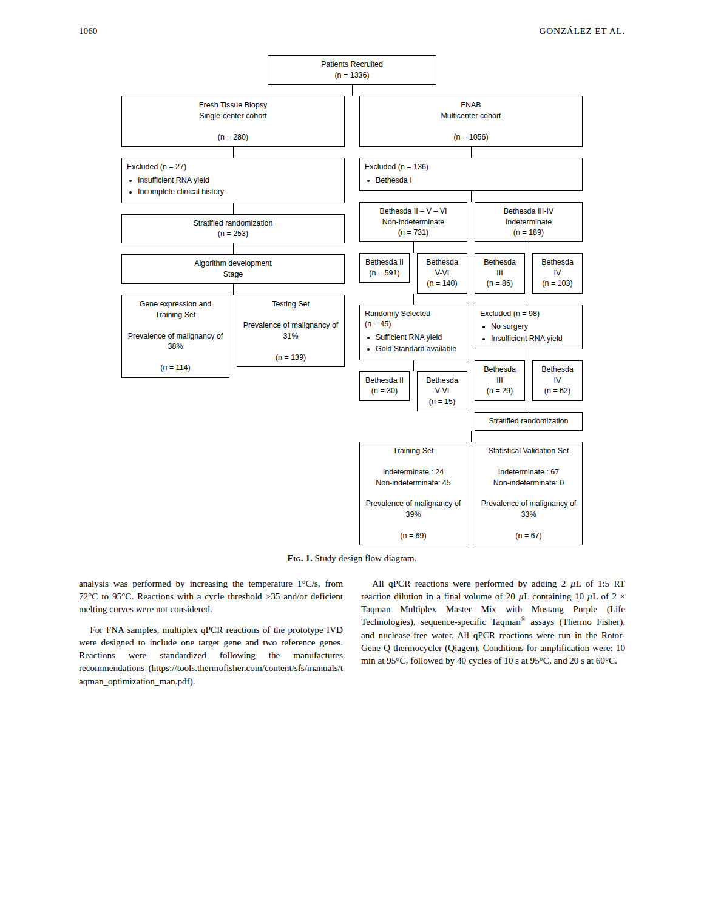1060 GONZÁLEZ ET AL.
Patients Recruited
(n = 1336)
Fresh Tissue Biopsy
Single-center cohort
(n = 280)
Excluded (n = 27)
Insufficient RNA yield
Incomplete clinical history
Stratified randomization
(n = 253)
Algorithm development
Stage
Gene expression and
Training Set
Prevalence of malignancy of 38%
(n = 114)
Testing Set
Prevalence of malignancy of 31%
(n = 139)
FNAB
Multicenter cohort
(n = 1056)
Excluded (n = 136)
Bethesda I
Bethesda II – V – VI
Non-indeterminate
(n = 731)
Bethesda II
(n = 591)
Bethesda V-VI
(n = 140)
Randomly Selected
(n = 45)
Sufficient RNA yield
Gold Standard available
Bethesda II
(n = 30)
Bethesda V-VI
(n = 15)
Bethesda III-IV
Indeterminate
(n = 189)
Bethesda III
(n = 86)
Bethesda IV
(n = 103)
Excluded (n = 98)
No surgery
Insufficient RNA yield
Bethesda III
(n = 29)
Bethesda IV
(n = 62)
Stratified randomization
Training Set
Indeterminate : 24
Non-indeterminate: 45
Prevalence of malignancy of 39%
(n = 69)
Statistical Validation Set
Indeterminate : 67
Non-indeterminate: 0
Prevalence of malignancy of 33%
(n = 67)
Fig. 1. Study design flow diagram.
analysis was performed by increasing the temperature 1°C/s, from 72°C to 95°C. Reactions with a cycle threshold >35 and/or deficient melting curves were not considered.
For FNA samples, multiplex qPCR reactions of the prototype IVD were designed to include one target gene and two reference genes. Reactions were standardized following the manufactures recommendations (https://tools.thermofisher.com/content/sfs/manuals/taqman_optimization_man.pdf).
All qPCR reactions were performed by adding 2 µ L of 1:5 RT reaction dilution in a final volume of 20 µ L containing 10 µ L of 2 × Taqman Multiplex Master Mix with Mustang Purple (Life Technologies), sequence-specific Taqman® assays (Thermo Fisher), and nuclease-free water. All qPCR reactions were run in the Rotor-Gene Q thermocycler (Qiagen). Conditions for amplification were: 10 min at 95°C, followed by 40 cycles of 10 s at 95°C, and 20 s at 60°C.